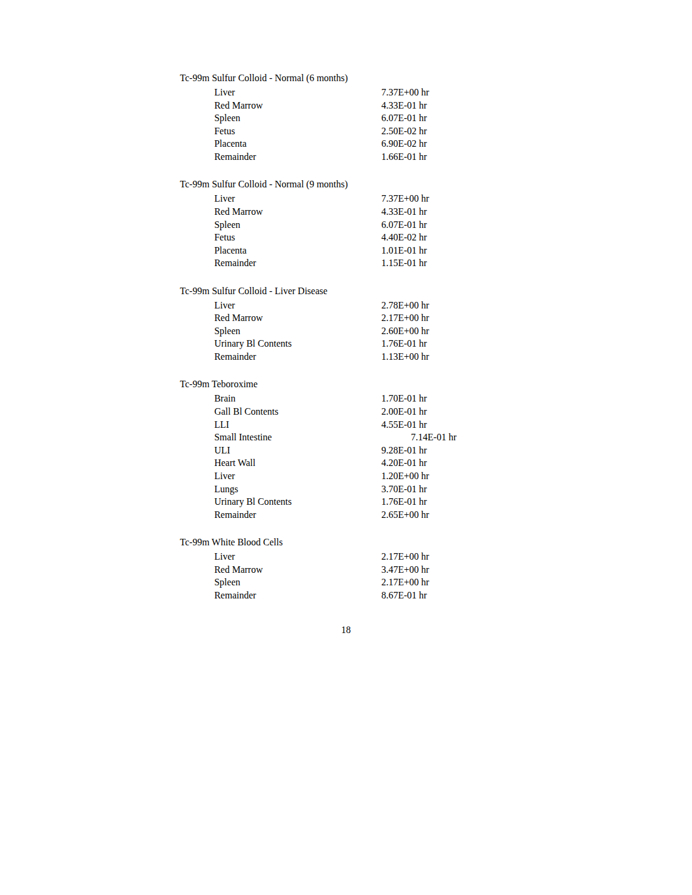Tc-99m Sulfur Colloid - Normal (6 months)
| Liver | 7.37E+00 hr |
| Red Marrow | 4.33E-01 hr |
| Spleen | 6.07E-01 hr |
| Fetus | 2.50E-02 hr |
| Placenta | 6.90E-02 hr |
| Remainder | 1.66E-01 hr |
Tc-99m Sulfur Colloid - Normal (9 months)
| Liver | 7.37E+00 hr |
| Red Marrow | 4.33E-01 hr |
| Spleen | 6.07E-01 hr |
| Fetus | 4.40E-02 hr |
| Placenta | 1.01E-01 hr |
| Remainder | 1.15E-01 hr |
Tc-99m Sulfur Colloid - Liver Disease
| Liver | 2.78E+00 hr |
| Red Marrow | 2.17E+00 hr |
| Spleen | 2.60E+00 hr |
| Urinary Bl Contents | 1.76E-01 hr |
| Remainder | 1.13E+00 hr |
Tc-99m Teboroxime
| Brain | 1.70E-01 hr |
| Gall Bl Contents | 2.00E-01 hr |
| LLI | 4.55E-01 hr |
| Small Intestine | 7.14E-01 hr |
| ULI | 9.28E-01 hr |
| Heart Wall | 4.20E-01 hr |
| Liver | 1.20E+00 hr |
| Lungs | 3.70E-01 hr |
| Urinary Bl Contents | 1.76E-01 hr |
| Remainder | 2.65E+00 hr |
Tc-99m White Blood Cells
| Liver | 2.17E+00 hr |
| Red Marrow | 3.47E+00 hr |
| Spleen | 2.17E+00 hr |
| Remainder | 8.67E-01 hr |
18